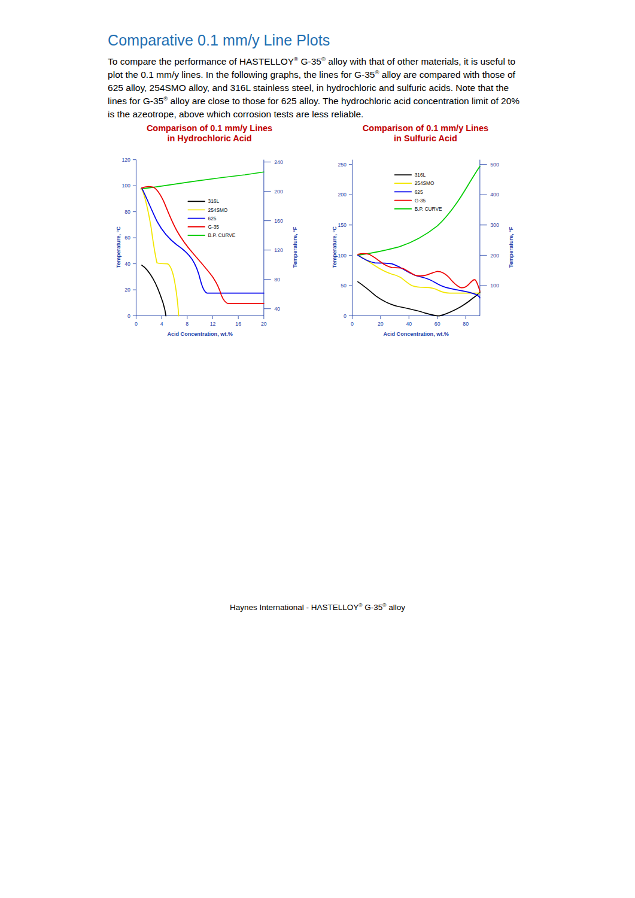Comparative 0.1 mm/y Line Plots
To compare the performance of HASTELLOY® G-35® alloy with that of other materials, it is useful to plot the 0.1 mm/y lines. In the following graphs, the lines for G-35® alloy are compared with those of 625 alloy, 254SMO alloy, and 316L stainless steel, in hydrochloric and sulfuric acids. Note that the lines for G-35® alloy are close to those for 625 alloy. The hydrochloric acid concentration limit of 20% is the azeotrope, above which corrosion tests are less reliable.
Comparison of 0.1 mm/y Lines
in Hydrochloric Acid
left ticks: 0,20,40,60,80,100,120 (0 at y=360, 120 at y=30) 0 20 40 60 80 100 120 40 80 120 160 200 240 0 4 8 12 16 20 Temperature, °C Temperature, °F Acid Concentration, wt.% 316L 254SMO 625 G-35 B.P. CURVE
Comparison of 0.1 mm/y Lines
in Sulfuric Acid
0 50 100 150 200 250 100 200 300 400 500 0 20 40 60 80 Temperature, °C Temperature, °F Acid Concentration, wt.% 316L 254SMO 625 G-35 B.P. CURVE
Haynes International - HASTELLOY® G-35® alloy